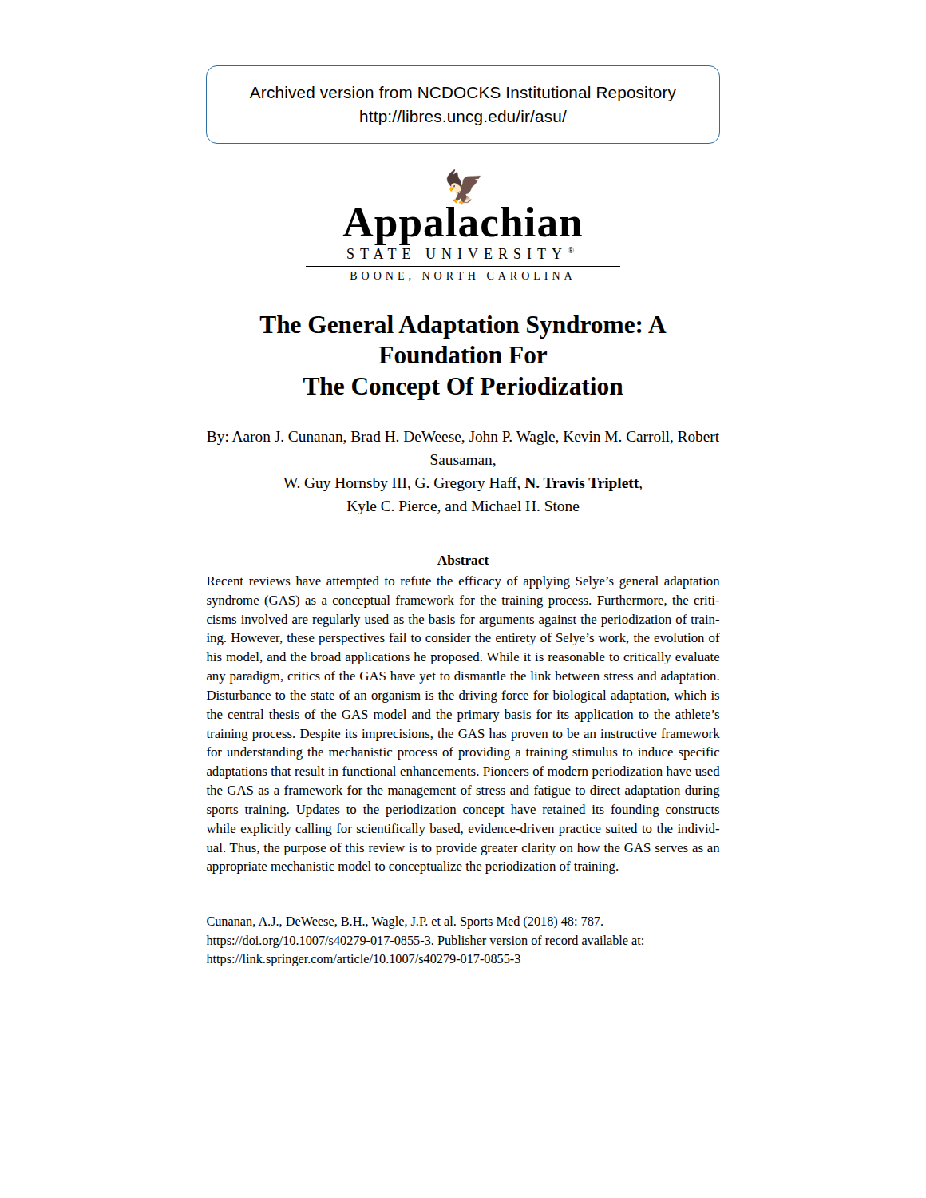Archived version from NCDOCKS Institutional Repository http://libres.uncg.edu/ir/asu/
🦅 Appalachian STATE UNIVERSITY®
BOONE, NORTH CAROLINA
The General Adaptation Syndrome: A Foundation For
The Concept Of Periodization
By: Aaron J. Cunanan, Brad H. DeWeese, John P. Wagle, Kevin M. Carroll, Robert Sausaman,
W. Guy Hornsby III, G. Gregory Haff, N. Travis Triplett,
Kyle C. Pierce, and Michael H. Stone
Abstract
Recent reviews have attempted to refute the efficacy of applying Selye’s general adaptation syndrome (GAS) as a conceptual framework for the training process. Furthermore, the criticisms involved are regularly used as the basis for arguments against the periodization of training. However, these perspectives fail to consider the entirety of Selye’s work, the evolution of his model, and the broad applications he proposed. While it is reasonable to critically evaluate any paradigm, critics of the GAS have yet to dismantle the link between stress and adaptation. Disturbance to the state of an organism is the driving force for biological adaptation, which is the central thesis of the GAS model and the primary basis for its application to the athlete’s training process. Despite its imprecisions, the GAS has proven to be an instructive framework for understanding the mechanistic process of providing a training stimulus to induce specific adaptations that result in functional enhancements. Pioneers of modern periodization have used the GAS as a framework for the management of stress and fatigue to direct adaptation during sports training. Updates to the periodization concept have retained its founding constructs while explicitly calling for scientifically based, evidence-driven practice suited to the individual. Thus, the purpose of this review is to provide greater clarity on how the GAS serves as an appropriate mechanistic model to conceptualize the periodization of training.
Cunanan, A.J., DeWeese, B.H., Wagle, J.P. et al. Sports Med (2018) 48: 787. https://doi.org/10.1007/s40279-017-0855-3. Publisher version of record available at: https://link.springer.com/article/10.1007/s40279-017-0855-3